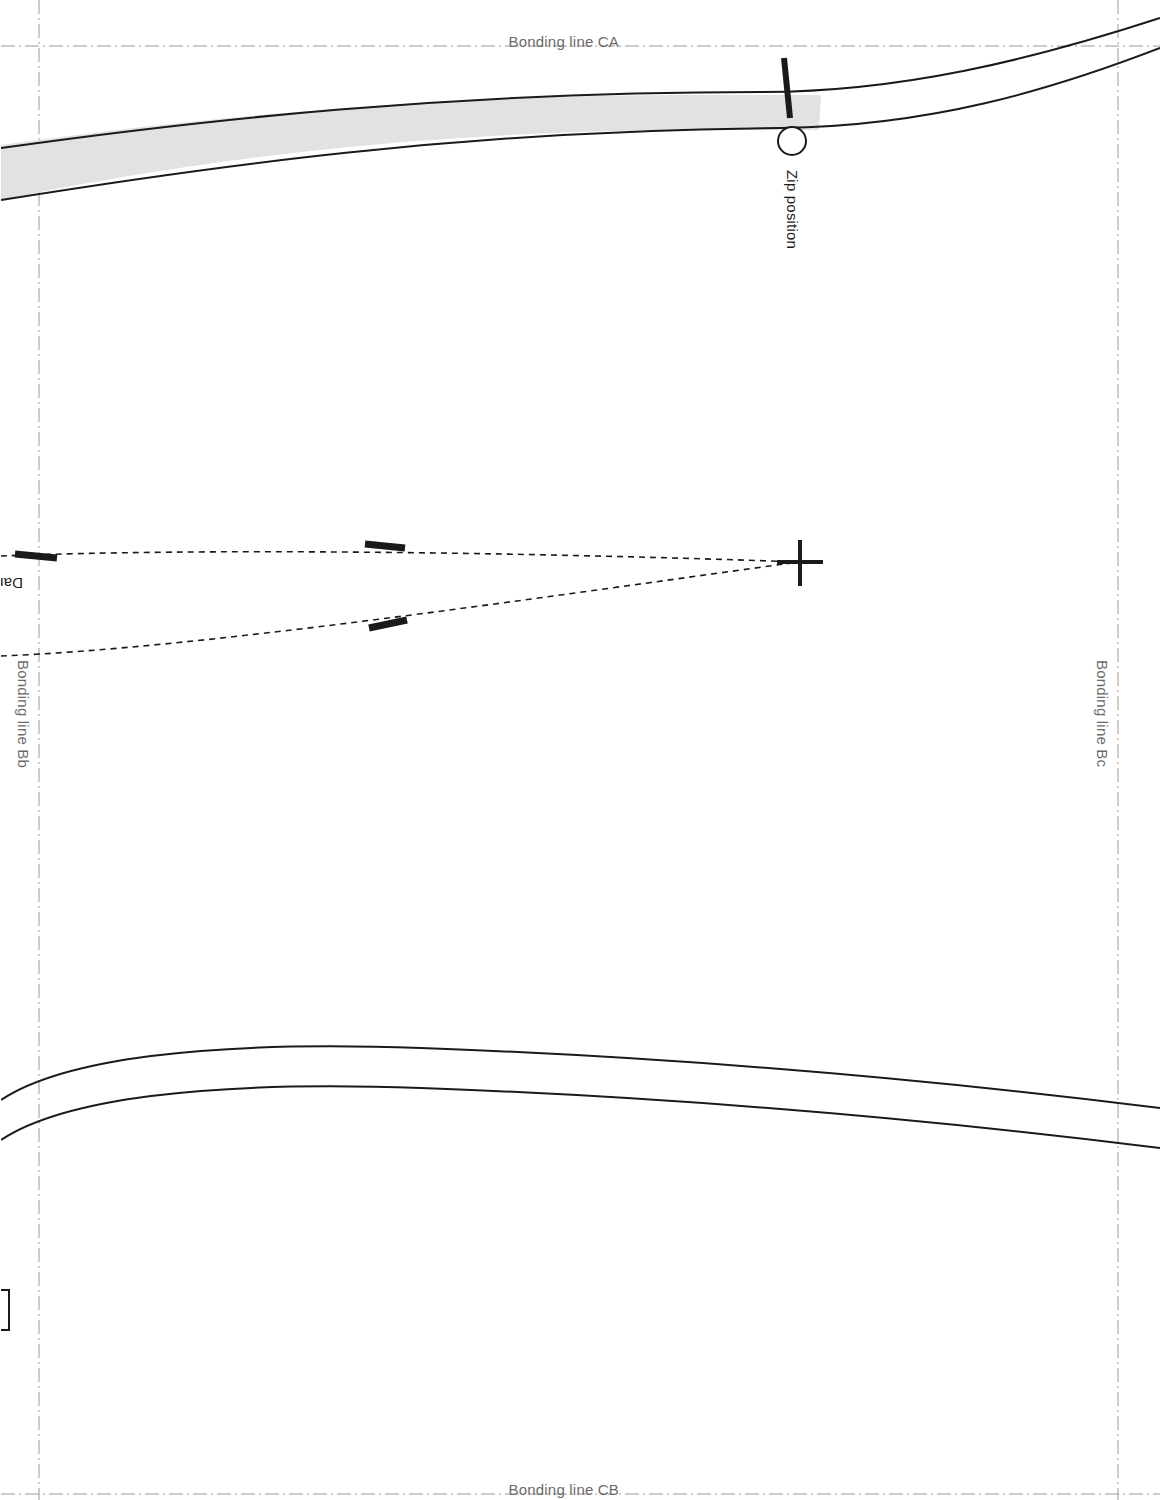Bonding line CA Bonding line CB Bonding line Bb Bonding line Bc Zip position Dart